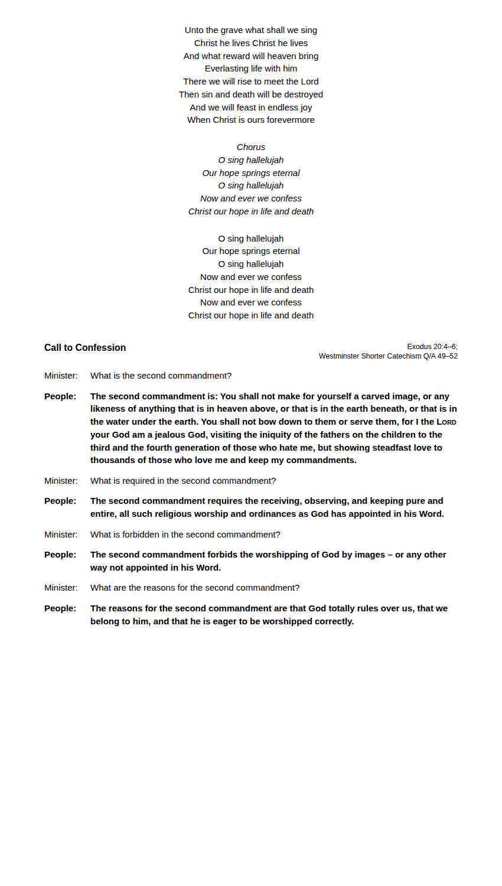Unto the grave what shall we sing
Christ he lives Christ he lives
And what reward will heaven bring
Everlasting life with him
There we will rise to meet the Lord
Then sin and death will be destroyed
And we will feast in endless joy
When Christ is ours forevermore
Chorus
O sing hallelujah
Our hope springs eternal
O sing hallelujah
Now and ever we confess
Christ our hope in life and death
O sing hallelujah
Our hope springs eternal
O sing hallelujah
Now and ever we confess
Christ our hope in life and death
Now and ever we confess
Christ our hope in life and death
Call to Confession
Exodus 20:4–6;
Westminster Shorter Catechism Q/A 49–52
Minister:
What is the second commandment?
People:
The second commandment is: You shall not make for yourself a carved image, or any likeness of anything that is in heaven above, or that is in the earth beneath, or that is in the water under the earth. You shall not bow down to them or serve them, for I the Lord your God am a jealous God, visiting the iniquity of the fathers on the children to the third and the fourth generation of those who hate me, but showing steadfast love to thousands of those who love me and keep my commandments.
Minister:
What is required in the second commandment?
People:
The second commandment requires the receiving, observing, and keeping pure and entire, all such religious worship and ordinances as God has appointed in his Word.
Minister:
What is forbidden in the second commandment?
People:
The second commandment forbids the worshipping of God by images – or any other way not appointed in his Word.
Minister:
What are the reasons for the second commandment?
People:
The reasons for the second commandment are that God totally rules over us, that we belong to him, and that he is eager to be worshipped correctly.